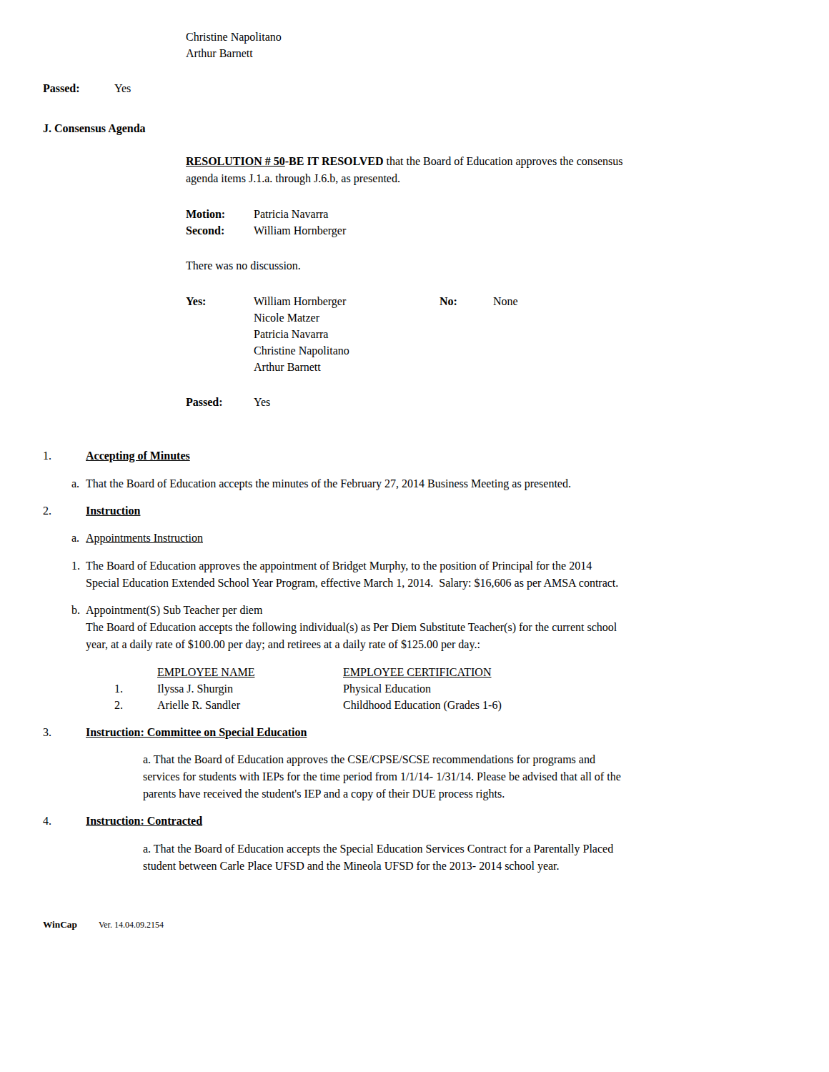Christine Napolitano
Arthur Barnett
Passed: Yes
J. Consensus Agenda
RESOLUTION # 50-BE IT RESOLVED that the Board of Education approves the consensus agenda items J.1.a. through J.6.b, as presented.
Motion: Patricia Navarra
Second: William Hornberger
There was no discussion.
| Yes: | William Hornberger | No: | None |
| | Nicole Matzer | | |
| | Patricia Navarra | | |
| | Christine Napolitano | | |
| | Arthur Barnett | | |
Passed: Yes
1.
Accepting of Minutes
a.
That the Board of Education accepts the minutes of the February 27, 2014 Business Meeting as presented.
2.
Instruction
a.
Appointments Instruction
1.
The Board of Education approves the appointment of Bridget Murphy, to the position of Principal for the 2014 Special Education Extended School Year Program, effective March 1, 2014. Salary: $16,606 as per AMSA contract.
b.
Appointment(S) Sub Teacher per diem
The Board of Education accepts the following individual(s) as Per Diem Substitute Teacher(s) for the current school year, at a daily rate of $100.00 per day; and retirees at a daily rate of $125.00 per day.:
| | EMPLOYEE NAME | EMPLOYEE CERTIFICATION |
| --- | --- | --- |
| 1. | Ilyssa J. Shurgin | Physical Education |
| 2. | Arielle R. Sandler | Childhood Education (Grades 1-6) |
3.
Instruction: Committee on Special Education
a. That the Board of Education approves the CSE/CPSE/SCSE recommendations for programs and services for students with IEPs for the time period from 1/1/14- 1/31/14. Please be advised that all of the parents have received the student's IEP and a copy of their DUE process rights.
4.
Instruction: Contracted
a. That the Board of Education accepts the Special Education Services Contract for a Parentally Placed student between Carle Place UFSD and the Mineola UFSD for the 2013- 2014 school year.
WinCap Ver. 14.04.09.2154